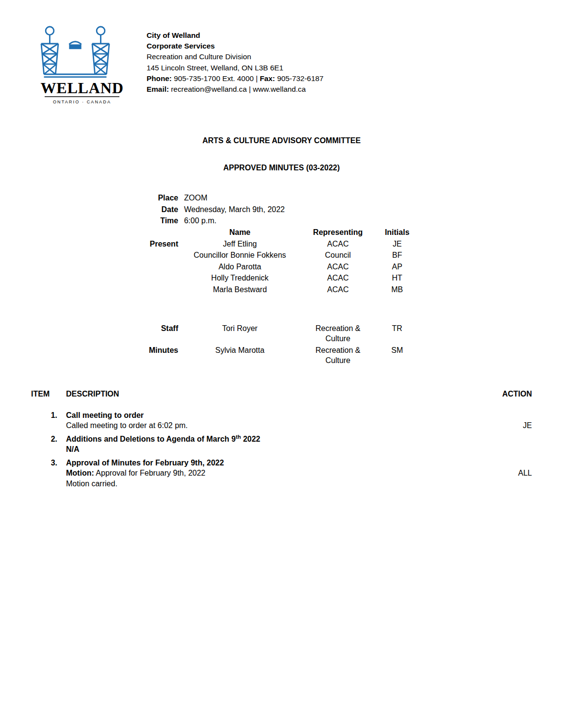WELLAND ONTARIO · CANADA
City of Welland
Corporate Services
Recreation and Culture Division
145 Lincoln Street, Welland, ON L3B 6E1
Phone: 905-735-1700 Ext. 4000 | Fax: 905-732-6187
Email: recreation@welland.ca | www.welland.ca
ARTS & CULTURE ADVISORY COMMITTEE
APPROVED MINUTES (03-2022)
| Place | ZOOM |
| Date | Wednesday, March 9th, 2022 |
| Time | 6:00 p.m. |
| | Name | Representing | Initials |
| Present | Jeff Etling | ACAC | JE |
| | Councillor Bonnie Fokkens | Council | BF |
| | Aldo Parotta | ACAC | AP |
| | Holly Treddenick | ACAC | HT |
| | Marla Bestward | ACAC | MB |
| Staff | Tori Royer | Recreation & Culture | TR |
| Minutes | Sylvia Marotta | Recreation & Culture | SM |
ITEM
DESCRIPTION
ACTION
Call meeting to order
Called meeting to order at 6:02 pm.
JE
Additions and Deletions to Agenda of March 9th 2022
N/A
Approval of Minutes for February 9th, 2022
Motion: Approval for February 9th, 2022
Motion carried.
ALL